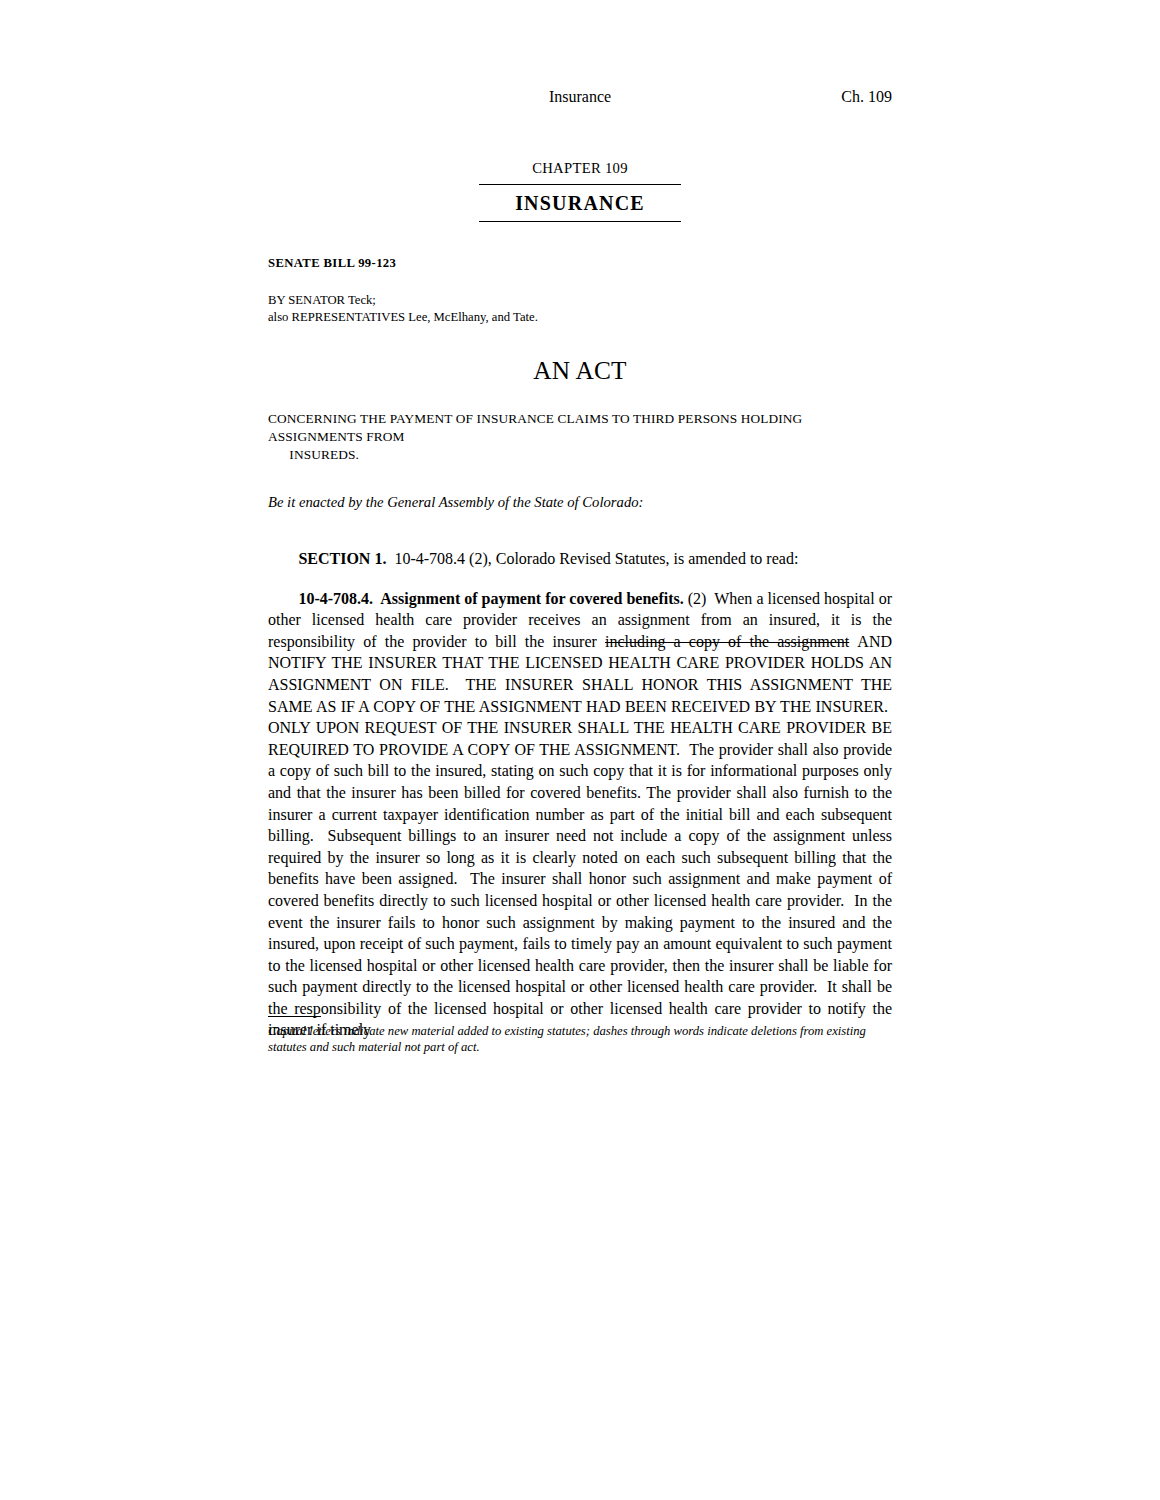Insurance Ch. 109
CHAPTER 109
INSURANCE
SENATE BILL 99-123
BY SENATOR Teck;
also REPRESENTATIVES Lee, McElhany, and Tate.
AN ACT
CONCERNING THE PAYMENT OF INSURANCE CLAIMS TO THIRD PERSONS HOLDING ASSIGNMENTS FROM INSUREDS.
Be it enacted by the General Assembly of the State of Colorado:
SECTION 1. 10-4-708.4 (2), Colorado Revised Statutes, is amended to read:
10-4-708.4. Assignment of payment for covered benefits. (2) When a licensed hospital or other licensed health care provider receives an assignment from an insured, it is the responsibility of the provider to bill the insurer including a copy of the assignment AND NOTIFY THE INSURER THAT THE LICENSED HEALTH CARE PROVIDER HOLDS AN ASSIGNMENT ON FILE. THE INSURER SHALL HONOR THIS ASSIGNMENT THE SAME AS IF A COPY OF THE ASSIGNMENT HAD BEEN RECEIVED BY THE INSURER. ONLY UPON REQUEST OF THE INSURER SHALL THE HEALTH CARE PROVIDER BE REQUIRED TO PROVIDE A COPY OF THE ASSIGNMENT. The provider shall also provide a copy of such bill to the insured, stating on such copy that it is for informational purposes only and that the insurer has been billed for covered benefits. The provider shall also furnish to the insurer a current taxpayer identification number as part of the initial bill and each subsequent billing. Subsequent billings to an insurer need not include a copy of the assignment unless required by the insurer so long as it is clearly noted on each such subsequent billing that the benefits have been assigned. The insurer shall honor such assignment and make payment of covered benefits directly to such licensed hospital or other licensed health care provider. In the event the insurer fails to honor such assignment by making payment to the insured and the insured, upon receipt of such payment, fails to timely pay an amount equivalent to such payment to the licensed hospital or other licensed health care provider, then the insurer shall be liable for such payment directly to the licensed hospital or other licensed health care provider. It shall be the responsibility of the licensed hospital or other licensed health care provider to notify the insurer if timely
Capital letters indicate new material added to existing statutes; dashes through words indicate deletions from existing statutes and such material not part of act.